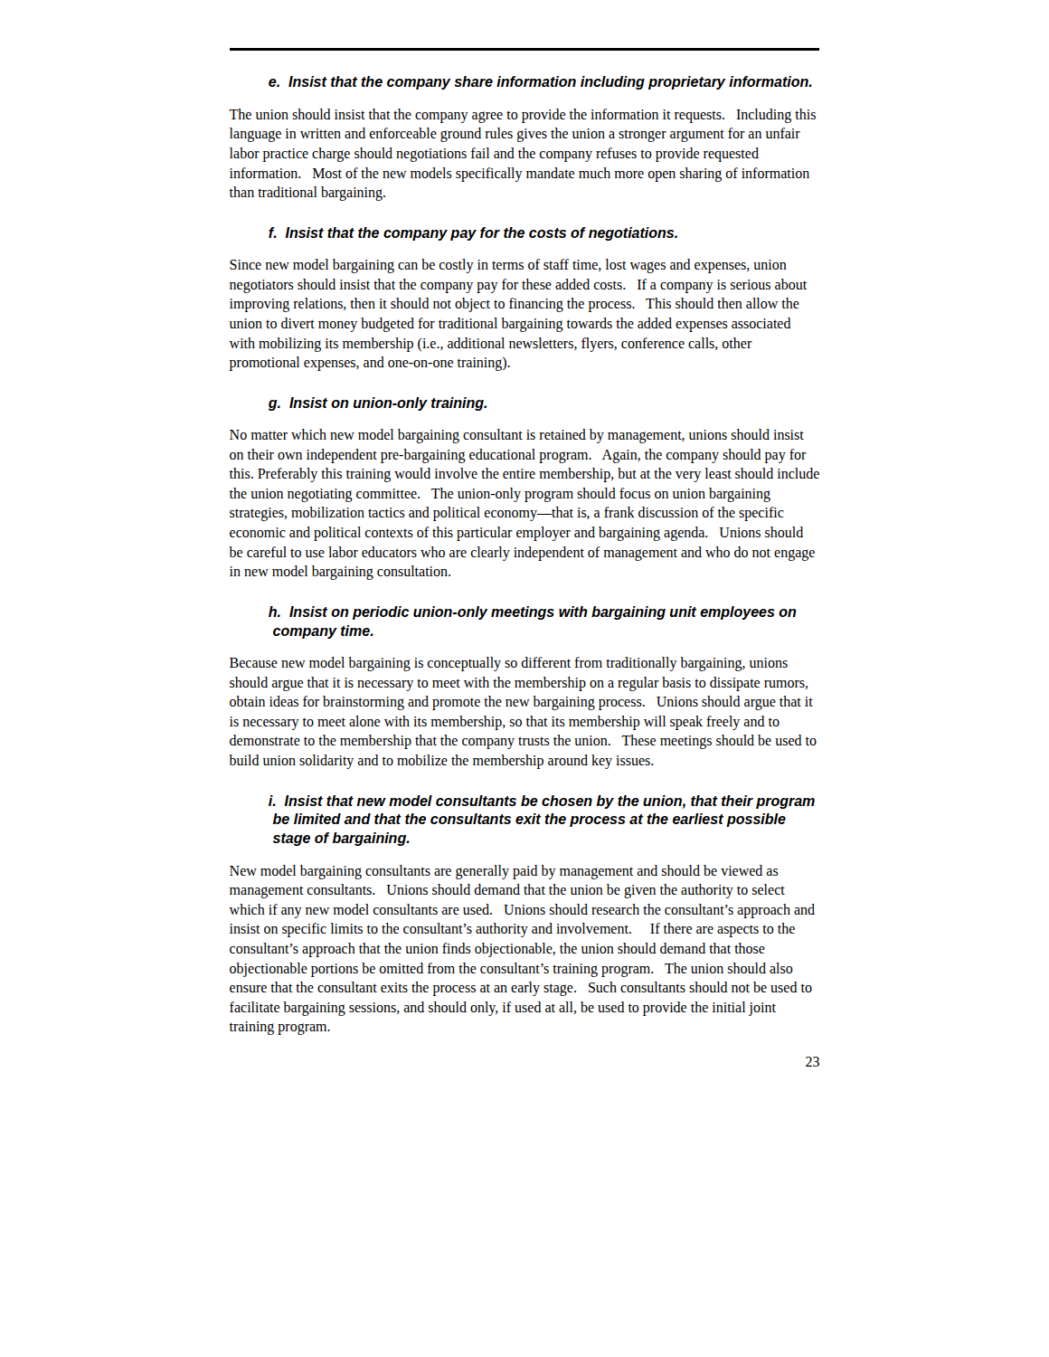e. Insist that the company share information including proprietary information.
The union should insist that the company agree to provide the information it requests. Including this language in written and enforceable ground rules gives the union a stronger argument for an unfair labor practice charge should negotiations fail and the company refuses to provide requested information. Most of the new models specifically mandate much more open sharing of information than traditional bargaining.
f. Insist that the company pay for the costs of negotiations.
Since new model bargaining can be costly in terms of staff time, lost wages and expenses, union negotiators should insist that the company pay for these added costs. If a company is serious about improving relations, then it should not object to financing the process. This should then allow the union to divert money budgeted for traditional bargaining towards the added expenses associated with mobilizing its membership (i.e., additional newsletters, flyers, conference calls, other promotional expenses, and one-on-one training).
g. Insist on union-only training.
No matter which new model bargaining consultant is retained by management, unions should insist on their own independent pre-bargaining educational program. Again, the company should pay for this. Preferably this training would involve the entire membership, but at the very least should include the union negotiating committee. The union-only program should focus on union bargaining strategies, mobilization tactics and political economy—that is, a frank discussion of the specific economic and political contexts of this particular employer and bargaining agenda. Unions should be careful to use labor educators who are clearly independent of management and who do not engage in new model bargaining consultation.
h. Insist on periodic union-only meetings with bargaining unit employees on company time.
Because new model bargaining is conceptually so different from traditionally bargaining, unions should argue that it is necessary to meet with the membership on a regular basis to dissipate rumors, obtain ideas for brainstorming and promote the new bargaining process. Unions should argue that it is necessary to meet alone with its membership, so that its membership will speak freely and to demonstrate to the membership that the company trusts the union. These meetings should be used to build union solidarity and to mobilize the membership around key issues.
i. Insist that new model consultants be chosen by the union, that their program be limited and that the consultants exit the process at the earliest possible stage of bargaining.
New model bargaining consultants are generally paid by management and should be viewed as management consultants. Unions should demand that the union be given the authority to select which if any new model consultants are used. Unions should research the consultant’s approach and insist on specific limits to the consultant’s authority and involvement. If there are aspects to the consultant’s approach that the union finds objectionable, the union should demand that those objectionable portions be omitted from the consultant’s training program. The union should also ensure that the consultant exits the process at an early stage. Such consultants should not be used to facilitate bargaining sessions, and should only, if used at all, be used to provide the initial joint training program.
23